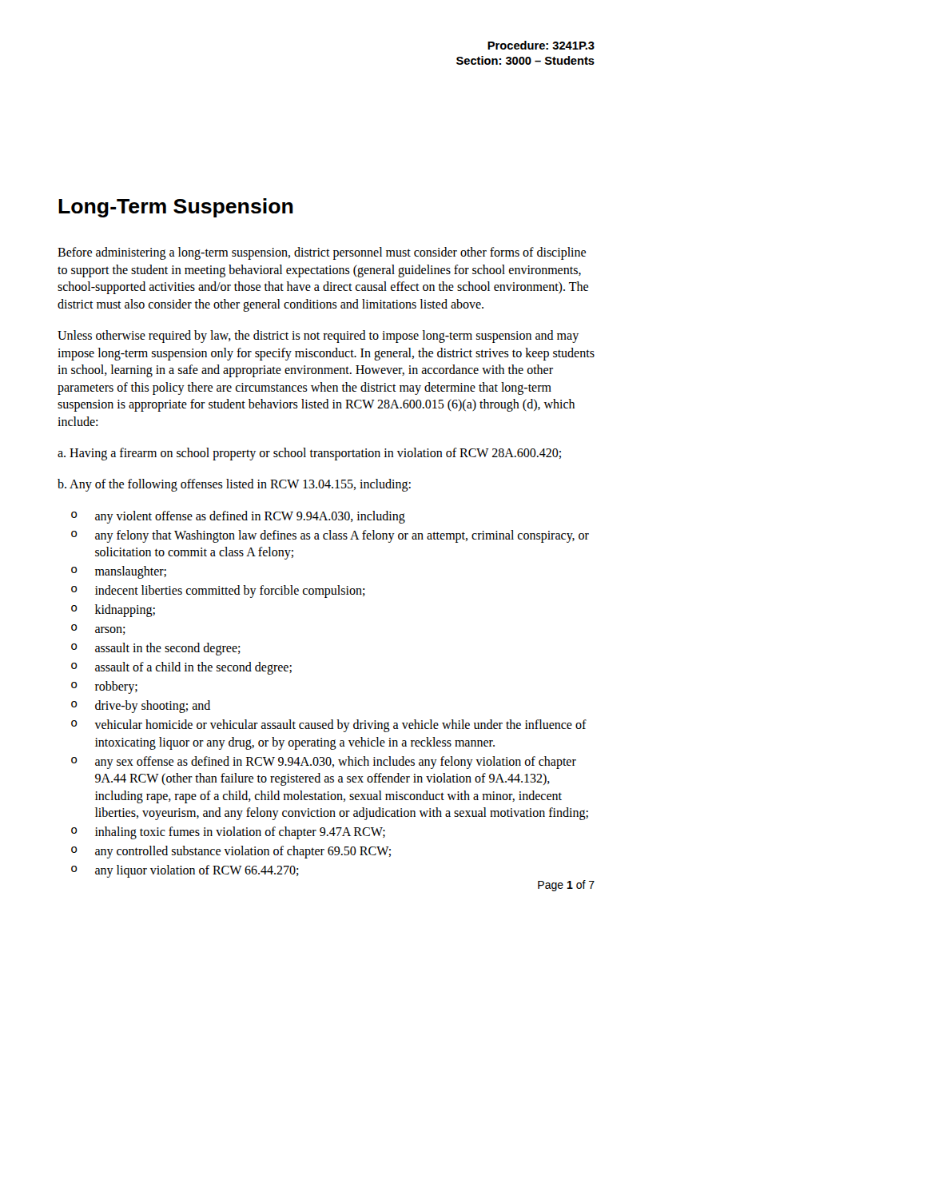Procedure: 3241P.3
Section: 3000 – Students
Long-Term Suspension
Before administering a long-term suspension, district personnel must consider other forms of discipline to support the student in meeting behavioral expectations (general guidelines for school environments, school-supported activities and/or those that have a direct causal effect on the school environment). The district must also consider the other general conditions and limitations listed above.
Unless otherwise required by law, the district is not required to impose long-term suspension and may impose long-term suspension only for specify misconduct. In general, the district strives to keep students in school, learning in a safe and appropriate environment. However, in accordance with the other parameters of this policy there are circumstances when the district may determine that long-term suspension is appropriate for student behaviors listed in RCW 28A.600.015 (6)(a) through (d), which include:
a. Having a firearm on school property or school transportation in violation of RCW 28A.600.420;
b. Any of the following offenses listed in RCW 13.04.155, including:
any violent offense as defined in RCW 9.94A.030, including
any felony that Washington law defines as a class A felony or an attempt, criminal conspiracy, or solicitation to commit a class A felony;
manslaughter;
indecent liberties committed by forcible compulsion;
kidnapping;
arson;
assault in the second degree;
assault of a child in the second degree;
robbery;
drive-by shooting; and
vehicular homicide or vehicular assault caused by driving a vehicle while under the influence of intoxicating liquor or any drug, or by operating a vehicle in a reckless manner.
any sex offense as defined in RCW 9.94A.030, which includes any felony violation of chapter 9A.44 RCW (other than failure to registered as a sex offender in violation of 9A.44.132), including rape, rape of a child, child molestation, sexual misconduct with a minor, indecent liberties, voyeurism, and any felony conviction or adjudication with a sexual motivation finding;
inhaling toxic fumes in violation of chapter 9.47A RCW;
any controlled substance violation of chapter 69.50 RCW;
any liquor violation of RCW 66.44.270;
Page 1 of 7